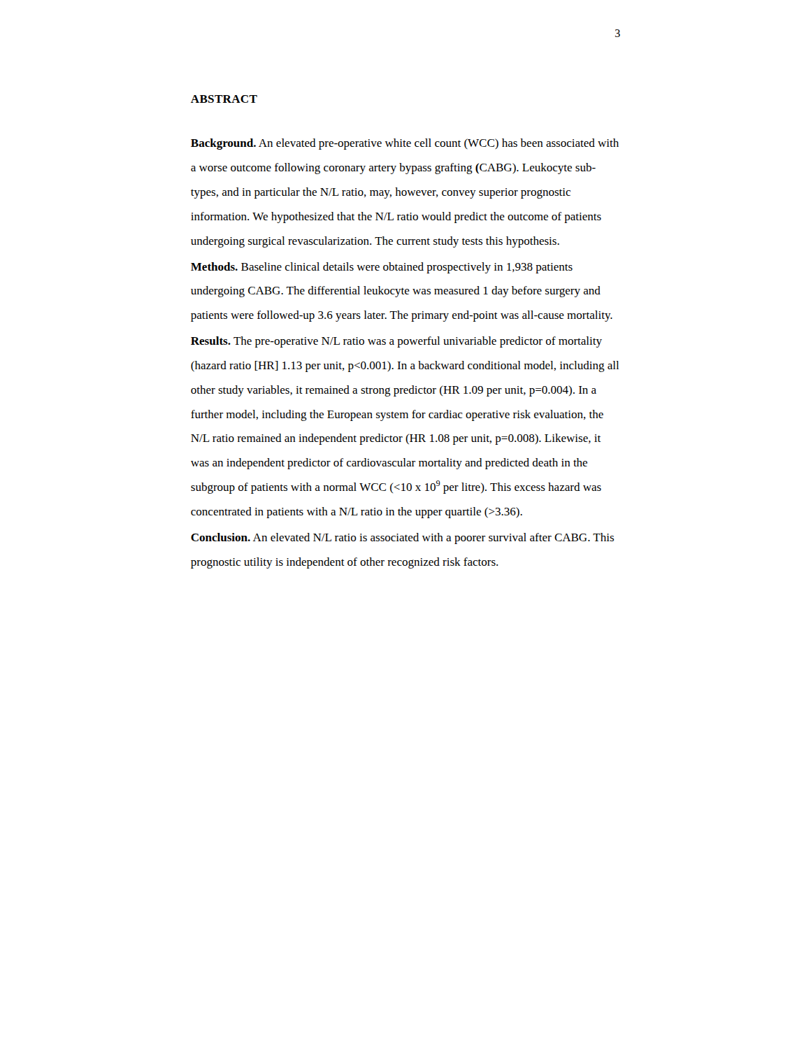3
ABSTRACT
Background. An elevated pre-operative white cell count (WCC) has been associated with a worse outcome following coronary artery bypass grafting (CABG). Leukocyte sub-types, and in particular the N/L ratio, may, however, convey superior prognostic information. We hypothesized that the N/L ratio would predict the outcome of patients undergoing surgical revascularization. The current study tests this hypothesis.
Methods. Baseline clinical details were obtained prospectively in 1,938 patients undergoing CABG. The differential leukocyte was measured 1 day before surgery and patients were followed-up 3.6 years later. The primary end-point was all-cause mortality.
Results. The pre-operative N/L ratio was a powerful univariable predictor of mortality (hazard ratio [HR] 1.13 per unit, p<0.001). In a backward conditional model, including all other study variables, it remained a strong predictor (HR 1.09 per unit, p=0.004). In a further model, including the European system for cardiac operative risk evaluation, the N/L ratio remained an independent predictor (HR 1.08 per unit, p=0.008). Likewise, it was an independent predictor of cardiovascular mortality and predicted death in the subgroup of patients with a normal WCC (<10 x 109 per litre). This excess hazard was concentrated in patients with a N/L ratio in the upper quartile (>3.36).
Conclusion. An elevated N/L ratio is associated with a poorer survival after CABG. This prognostic utility is independent of other recognized risk factors.